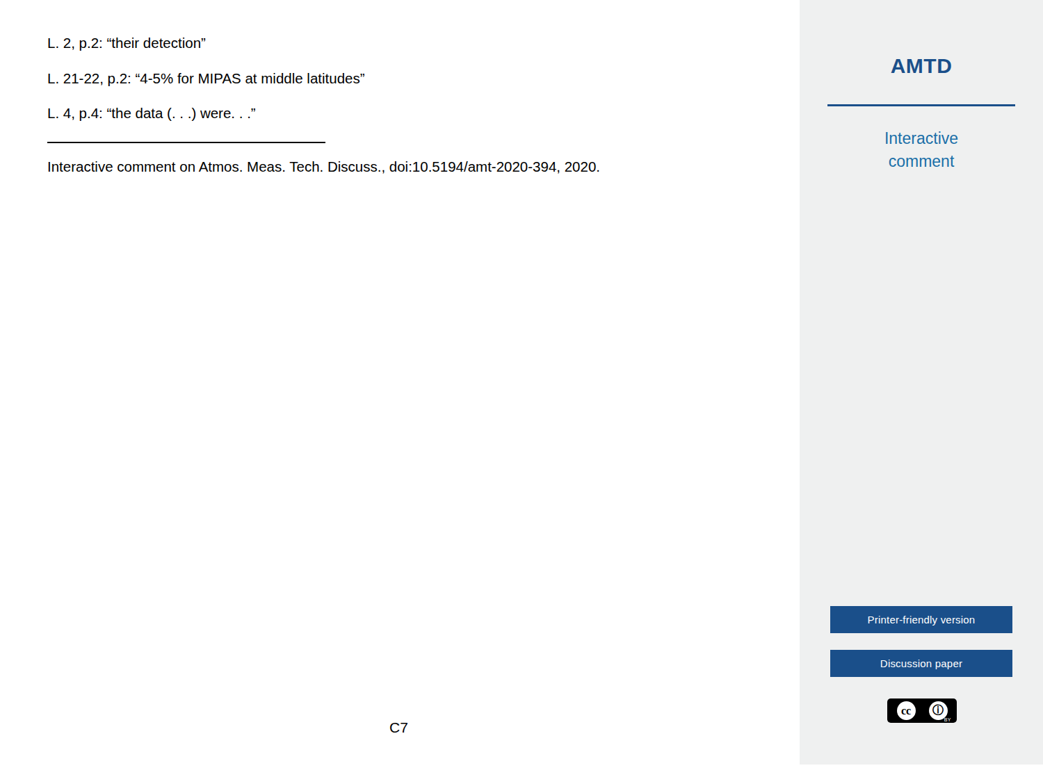L. 2, p.2: “their detection”
L. 21-22, p.2: “4-5% for MIPAS at middle latitudes”
L. 4, p.4: “the data (. . .) were. . .”
Interactive comment on Atmos. Meas. Tech. Discuss., doi:10.5194/amt-2020-394, 2020.
C7
AMTD
Interactive
comment
Printer-friendly version Discussion paper
cc
ⓘ
BY